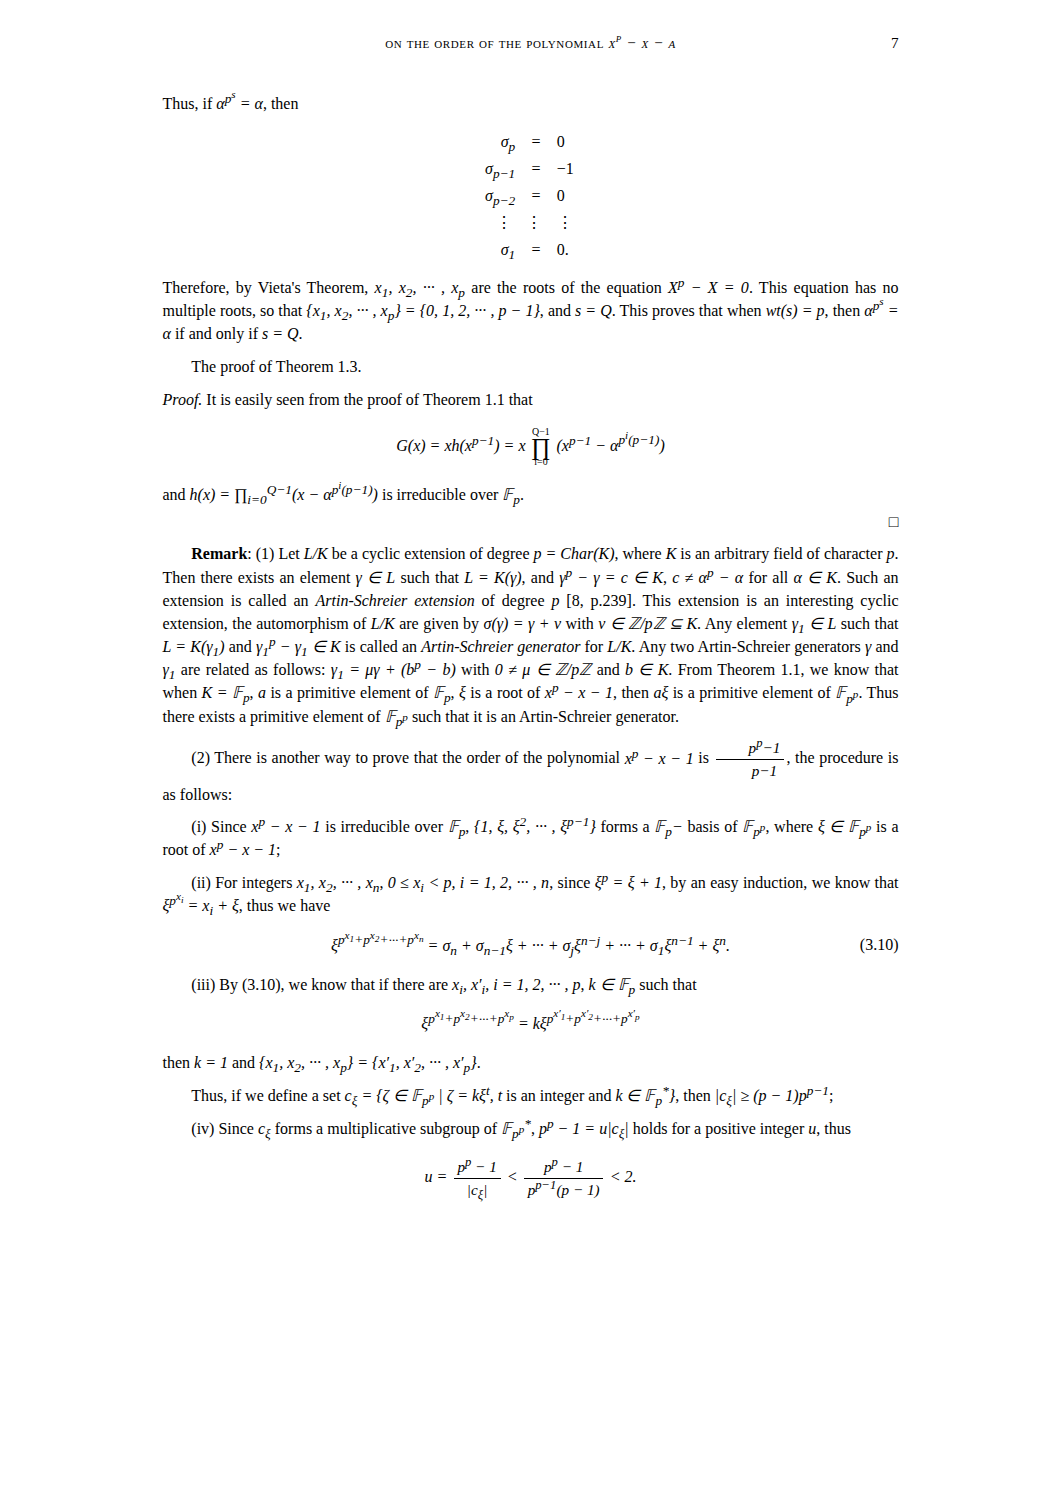on the order of the polynomial xp − x − a 7
Thus, if αps = α, then
| σ p | = | 0 |
| σ p−1 | = | −1 |
| σ p−2 | = | 0 |
| ⋮ | ⋮ | ⋮ |
| σ 1 | = | 0. |
Therefore, by Vieta's Theorem, x1, x2, ··· , xp are the roots of the equation Xp − X = 0. This equation has no multiple roots, so that {x1, x2, ··· , xp} = {0, 1, 2, ··· , p − 1}, and s = Q. This proves that when wt(s) = p, then αps = α if and only if s = Q.
The proof of Theorem 1.3.
Proof. It is easily seen from the proof of Theorem 1.1 that
G(x) = xh(xp−1) = x Q−1∏i=0 (xp−1 − αpi(p−1))
and h(x) = ∏i=0Q−1(x − αpi(p−1)) is irreducible over 𝔽p.
□
Remark: (1) Let L/K be a cyclic extension of degree p = Char(K), where K is an arbitrary field of character p. Then there exists an element γ ∈ L such that L = K(γ), and γp − γ = c ∈ K, c ≠ αp − α for all α ∈ K. Such an extension is called an Artin-Schreier extension of degree p [8, p.239]. This extension is an interesting cyclic extension, the automorphism of L/K are given by σ(γ) = γ + ν with ν ∈ ℤ/pℤ ⊆ K. Any element γ1 ∈ L such that L = K(γ1) and γ1p − γ1 ∈ K is called an Artin-Schreier generator for L/K. Any two Artin-Schreier generators γ and γ1 are related as follows: γ1 = μγ + (bp − b) with 0 ≠ μ ∈ ℤ/pℤ and b ∈ K. From Theorem 1.1, we know that when K = 𝔽p, a is a primitive element of 𝔽p, ξ is a root of xp − x − 1, then aξ is a primitive element of 𝔽pp. Thus there exists a primitive element of 𝔽pp such that it is an Artin-Schreier generator.
(2) There is another way to prove that the order of the polynomial xp − x − 1 is pp−1 p−1, the procedure is as follows:
(i) Since xp − x − 1 is irreducible over 𝔽p, {1, ξ, ξ2, ··· , ξp−1} forms a 𝔽p− basis of 𝔽pp, where ξ ∈ 𝔽pp is a root of xp − x − 1;
(ii) For integers x1, x2, ··· , xn, 0 ≤ xi < p, i = 1, 2, ··· , n, since ξp = ξ + 1, by an easy induction, we know that ξpxi = xi + ξ, thus we have
ξpx1+px2+···+pxn = σn + σn−1ξ + ··· + σjξn−j + ··· + σ1ξn−1 + ξn. (3.10)
(iii) By (3.10), we know that if there are xi, x′i, i = 1, 2, ··· , p, k ∈ 𝔽p such that
ξpx1+px2+···+pxp = kξpx′1+px′2+···+px′p
then k = 1 and {x1, x2, ··· , xp} = {x′1, x′2, ··· , x′p}.
Thus, if we define a set cξ = {ζ ∈ 𝔽pp | ζ = kξt, t is an integer and k ∈ 𝔽p*}, then |cξ| ≥ (p − 1)pp−1;
(iv) Since cξ forms a multiplicative subgroup of 𝔽pp*, pp − 1 = u|cξ| holds for a positive integer u, thus
u = pp − 1|cξ| < pp − 1 pp−1(p − 1) < 2.